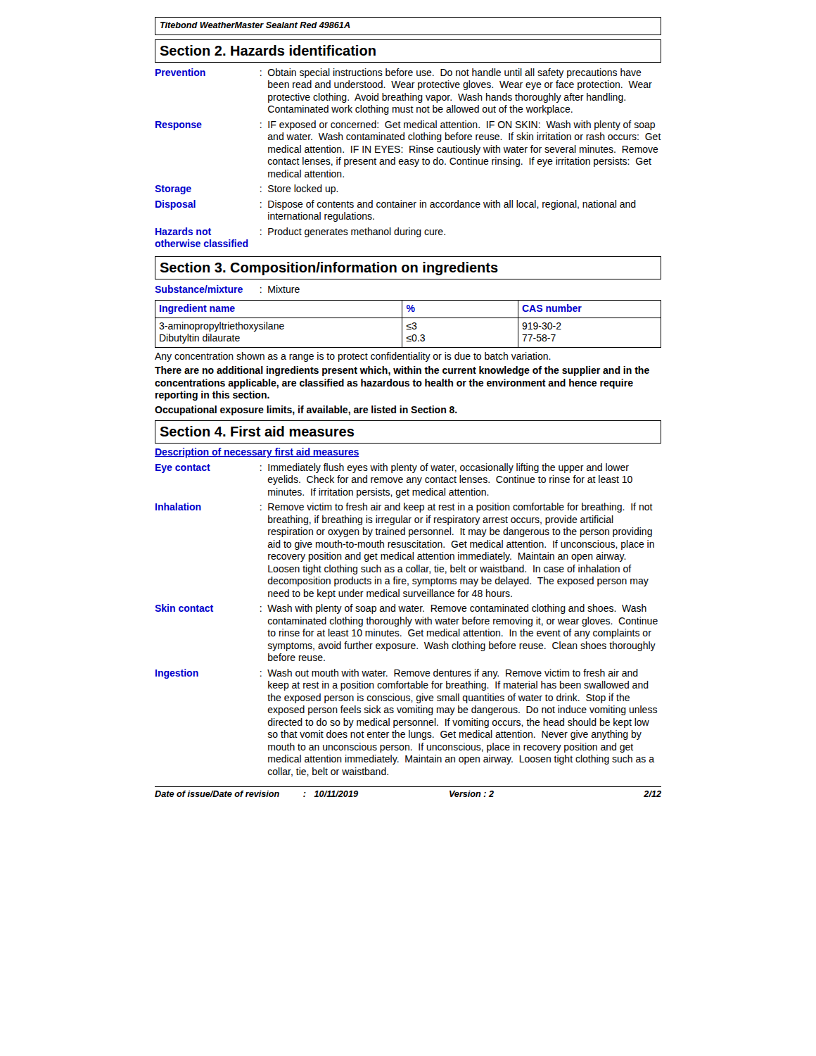Titebond WeatherMaster Sealant Red 49861A
Section 2. Hazards identification
| Prevention | : | Obtain special instructions before use. Do not handle until all safety precautions have been read and understood. Wear protective gloves. Wear eye or face protection. Wear protective clothing. Avoid breathing vapor. Wash hands thoroughly after handling. Contaminated work clothing must not be allowed out of the workplace. |
| Response | : | IF exposed or concerned: Get medical attention. IF ON SKIN: Wash with plenty of soap and water. Wash contaminated clothing before reuse. If skin irritation or rash occurs: Get medical attention. IF IN EYES: Rinse cautiously with water for several minutes. Remove contact lenses, if present and easy to do. Continue rinsing. If eye irritation persists: Get medical attention. |
| Storage | : | Store locked up. |
| Disposal | : | Dispose of contents and container in accordance with all local, regional, national and international regulations. |
| Hazards not otherwise classified | : | Product generates methanol during cure. |
Section 3. Composition/information on ingredients
| Substance/mixture | : | Mixture |
| Ingredient name | % | CAS number |
| --- | --- | --- |
| 3-aminopropyltriethoxysilane Dibutyltin dilaurate | ≤3 ≤0.3 | 919-30-2 77-58-7 |
Any concentration shown as a range is to protect confidentiality or is due to batch variation.
There are no additional ingredients present which, within the current knowledge of the supplier and in the concentrations applicable, are classified as hazardous to health or the environment and hence require reporting in this section.
Occupational exposure limits, if available, are listed in Section 8.
Section 4. First aid measures
Description of necessary first aid measures
| Eye contact | : | Immediately flush eyes with plenty of water, occasionally lifting the upper and lower eyelids. Check for and remove any contact lenses. Continue to rinse for at least 10 minutes. If irritation persists, get medical attention. |
| Inhalation | : | Remove victim to fresh air and keep at rest in a position comfortable for breathing. If not breathing, if breathing is irregular or if respiratory arrest occurs, provide artificial respiration or oxygen by trained personnel. It may be dangerous to the person providing aid to give mouth-to-mouth resuscitation. Get medical attention. If unconscious, place in recovery position and get medical attention immediately. Maintain an open airway. Loosen tight clothing such as a collar, tie, belt or waistband. In case of inhalation of decomposition products in a fire, symptoms may be delayed. The exposed person may need to be kept under medical surveillance for 48 hours. |
| Skin contact | : | Wash with plenty of soap and water. Remove contaminated clothing and shoes. Wash contaminated clothing thoroughly with water before removing it, or wear gloves. Continue to rinse for at least 10 minutes. Get medical attention. In the event of any complaints or symptoms, avoid further exposure. Wash clothing before reuse. Clean shoes thoroughly before reuse. |
| Ingestion | : | Wash out mouth with water. Remove dentures if any. Remove victim to fresh air and keep at rest in a position comfortable for breathing. If material has been swallowed and the exposed person is conscious, give small quantities of water to drink. Stop if the exposed person feels sick as vomiting may be dangerous. Do not induce vomiting unless directed to do so by medical personnel. If vomiting occurs, the head should be kept low so that vomit does not enter the lungs. Get medical attention. Never give anything by mouth to an unconscious person. If unconscious, place in recovery position and get medical attention immediately. Maintain an open airway. Loosen tight clothing such as a collar, tie, belt or waistband. |
Date of issue/Date of revision : 10/11/2019
Version : 2
2/12